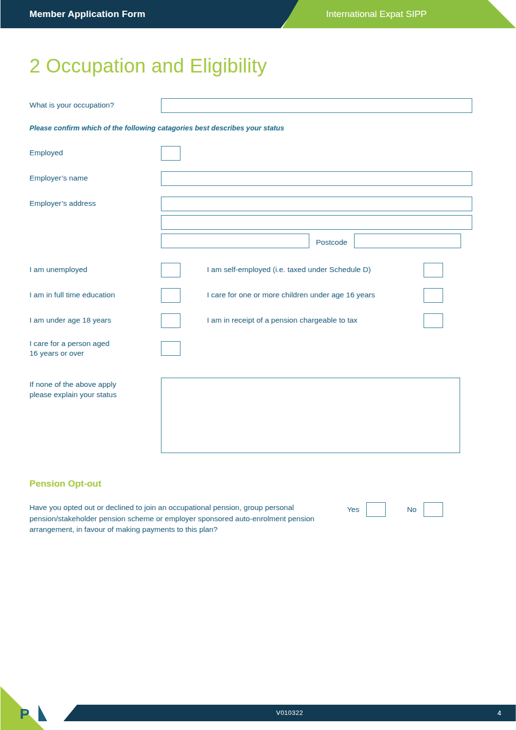Member Application Form
International Expat SIPP
2 Occupation and Eligibility
What is your occupation?
Please confirm which of the following catagories best describes your status
Employed
Employer’s name
Employer’s address
Postcode
I am unemployed
I am self-employed (i.e. taxed under Schedule D)
I am in full time education
I care for one or more children under age 16 years
I am under age 18 years
I am in receipt of a pension chargeable to tax
I care for a person aged
16 years or over
If none of the above apply
please explain your status
Pension Opt-out
Have you opted out or declined to join an occupational pension, group personal pension/stakeholder pension scheme or employer sponsored auto-enrolment pension arrangement, in favour of making payments to this plan?
Yes
No
P
V010322
4